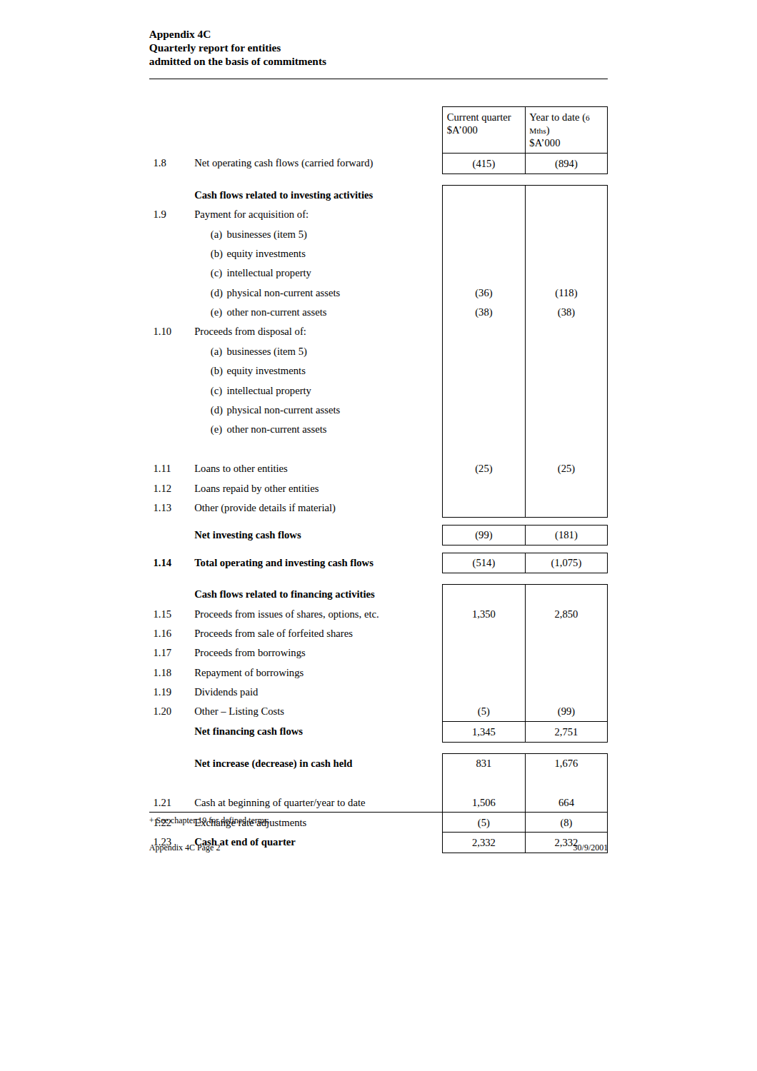Appendix 4C
Quarterly report for entities
admitted on the basis of commitments
| | | Current quarter $A’000 | Year to date ( 6 Mths ) $A’000 |
| --- | --- | --- | --- |
| 1.8 | Net operating cash flows (carried forward) | (415) | (894) |
| | Cash flows related to investing activities | | |
| 1.9 | Payment for acquisition of: | | |
| | (a) businesses (item 5) | | |
| | (b) equity investments | | |
| | (c) intellectual property | | |
| | (d) physical non-current assets | (36) | (118) |
| | (e) other non-current assets | (38) | (38) |
| 1.10 | Proceeds from disposal of: | | |
| | (a) businesses (item 5) | | |
| | (b) equity investments | | |
| | (c) intellectual property | | |
| | (d) physical non-current assets | | |
| | (e) other non-current assets | | |
| 1.11 | Loans to other entities | (25) | (25) |
| 1.12 | Loans repaid by other entities | | |
| 1.13 | Other (provide details if material) | | |
| | Net investing cash flows | (99) | (181) |
| 1.14 | Total operating and investing cash flows | (514) | (1,075) |
| | Cash flows related to financing activities | | |
| 1.15 | Proceeds from issues of shares, options, etc. | 1,350 | 2,850 |
| 1.16 | Proceeds from sale of forfeited shares | | |
| 1.17 | Proceeds from borrowings | | |
| 1.18 | Repayment of borrowings | | |
| 1.19 | Dividends paid | | |
| 1.20 | Other – Listing Costs | (5) | (99) |
| | Net financing cash flows | 1,345 | 2,751 |
| | Net increase (decrease) in cash held | 831 | 1,676 |
| 1.21 | Cash at beginning of quarter/year to date | 1,506 | 664 |
| 1.22 | Exchange rate adjustments | (5) | (8) |
| 1.23 | Cash at end of quarter | 2,332 | 2,332 |
+ See chapter 19 for defined terms.
Appendix 4C Page 2 30/9/2001